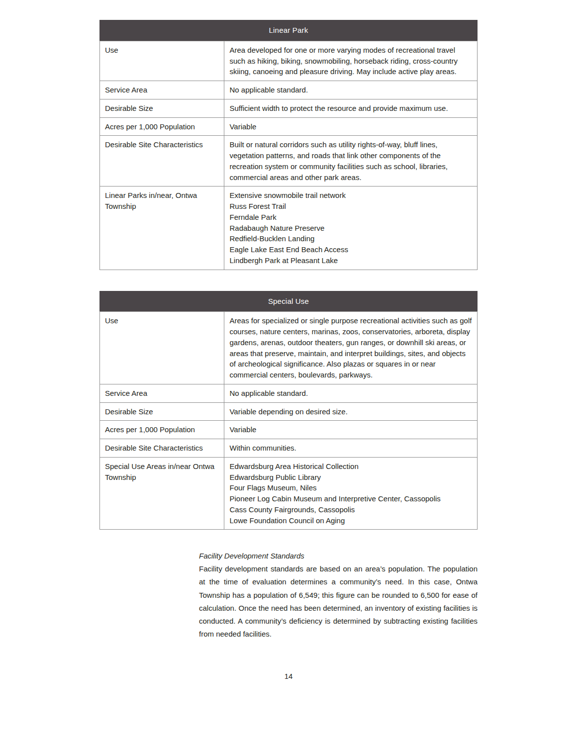Linear Park
| Use | Area developed for one or more varying modes of recreational travel such as hiking, biking, snowmobiling, horseback riding, cross-country skiing, canoeing and pleasure driving. May include active play areas. |
| Service Area | No applicable standard. |
| Desirable Size | Sufficient width to protect the resource and provide maximum use. |
| Acres per 1,000 Population | Variable |
| Desirable Site Characteristics | Built or natural corridors such as utility rights-of-way, bluff lines, vegetation patterns, and roads that link other components of the recreation system or community facilities such as school, libraries, commercial areas and other park areas. |
| Linear Parks in/near, Ontwa Township | Extensive snowmobile trail network Russ Forest Trail Ferndale Park Radabaugh Nature Preserve Redfield-Bucklen Landing Eagle Lake East End Beach Access Lindbergh Park at Pleasant Lake |
Special Use
| Use | Areas for specialized or single purpose recreational activities such as golf courses, nature centers, marinas, zoos, conservatories, arboreta, display gardens, arenas, outdoor theaters, gun ranges, or downhill ski areas, or areas that preserve, maintain, and interpret buildings, sites, and objects of archeological significance. Also plazas or squares in or near commercial centers, boulevards, parkways. |
| Service Area | No applicable standard. |
| Desirable Size | Variable depending on desired size. |
| Acres per 1,000 Population | Variable |
| Desirable Site Characteristics | Within communities. |
| Special Use Areas in/near Ontwa Township | Edwardsburg Area Historical Collection Edwardsburg Public Library Four Flags Museum, Niles Pioneer Log Cabin Museum and Interpretive Center, Cassopolis Cass County Fairgrounds, Cassopolis Lowe Foundation Council on Aging |
Facility Development Standards
Facility development standards are based on an area’s population. The population at the time of evaluation determines a community’s need. In this case, Ontwa Township has a population of 6,549; this figure can be rounded to 6,500 for ease of calculation. Once the need has been determined, an inventory of existing facilities is conducted. A community’s deficiency is determined by subtracting existing facilities from needed facilities.
14